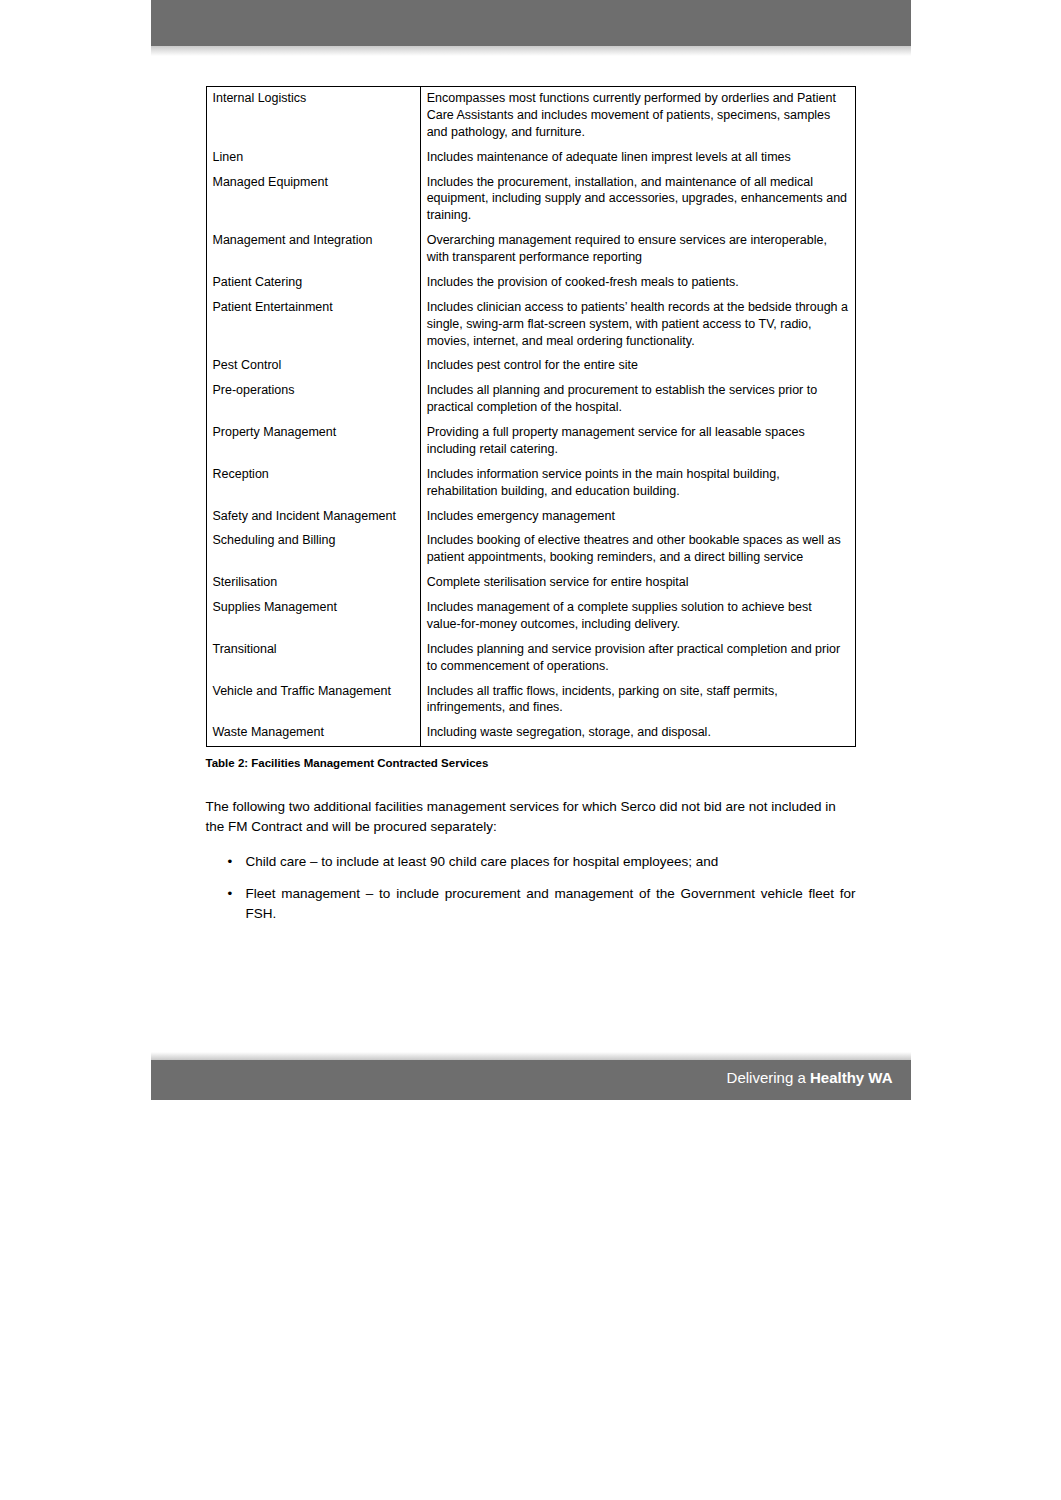| Internal Logistics | Encompasses most functions currently performed by orderlies and Patient Care Assistants and includes movement of patients, specimens, samples and pathology, and furniture. |
| Linen | Includes maintenance of adequate linen imprest levels at all times |
| Managed Equipment | Includes the procurement, installation, and maintenance of all medical equipment, including supply and accessories, upgrades, enhancements and training. |
| Management and Integration | Overarching management required to ensure services are interoperable, with transparent performance reporting |
| Patient Catering | Includes the provision of cooked-fresh meals to patients. |
| Patient Entertainment | Includes clinician access to patients’ health records at the bedside through a single, swing-arm flat-screen system, with patient access to TV, radio, movies, internet, and meal ordering functionality. |
| Pest Control | Includes pest control for the entire site |
| Pre-operations | Includes all planning and procurement to establish the services prior to practical completion of the hospital. |
| Property Management | Providing a full property management service for all leasable spaces including retail catering. |
| Reception | Includes information service points in the main hospital building, rehabilitation building, and education building. |
| Safety and Incident Management | Includes emergency management |
| Scheduling and Billing | Includes booking of elective theatres and other bookable spaces as well as patient appointments, booking reminders, and a direct billing service |
| Sterilisation | Complete sterilisation service for entire hospital |
| Supplies Management | Includes management of a complete supplies solution to achieve best value-for-money outcomes, including delivery. |
| Transitional | Includes planning and service provision after practical completion and prior to commencement of operations. |
| Vehicle and Traffic Management | Includes all traffic flows, incidents, parking on site, staff permits, infringements, and fines. |
| Waste Management | Including waste segregation, storage, and disposal. |
Table 2: Facilities Management Contracted Services
The following two additional facilities management services for which Serco did not bid are not included in the FM Contract and will be procured separately:
Child care – to include at least 90 child care places for hospital employees; and
Fleet management – to include procurement and management of the Government vehicle fleet for FSH.
Delivering a Healthy WA